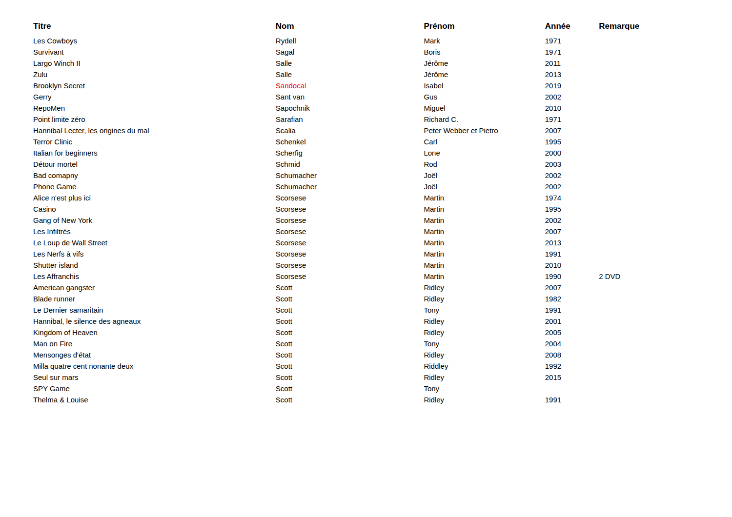| Titre | Nom | Prénom | Année | Remarque |
| --- | --- | --- | --- | --- |
| Les Cowboys | Rydell | Mark | 1971 | |
| Survivant | Sagal | Boris | 1971 | |
| Largo Winch II | Salle | Jérôme | 2011 | |
| Zulu | Salle | Jérôme | 2013 | |
| Brooklyn Secret | Sandocal | Isabel | 2019 | |
| Gerry | Sant van | Gus | 2002 | |
| RepoMen | Sapochnik | Miguel | 2010 | |
| Point limite zéro | Sarafian | Richard C. | 1971 | |
| Hannibal Lecter, les origines du mal | Scalia | Peter Webber et Pietro | 2007 | |
| Terror Clinic | Schenkel | Carl | 1995 | |
| Italian for beginners | Scherfig | Lone | 2000 | |
| Détour mortel | Schmid | Rod | 2003 | |
| Bad comapny | Schumacher | Joël | 2002 | |
| Phone Game | Schumacher | Joël | 2002 | |
| Alice n'est plus ici | Scorsese | Martin | 1974 | |
| Casino | Scorsese | Martin | 1995 | |
| Gang of New York | Scorsese | Martin | 2002 | |
| Les Infiltrés | Scorsese | Martin | 2007 | |
| Le Loup de Wall Street | Scorsese | Martin | 2013 | |
| Les Nerfs à vifs | Scorsese | Martin | 1991 | |
| Shutter island | Scorsese | Martin | 2010 | |
| Les Affranchis | Scorsese | Martin | 1990 | 2 DVD |
| American gangster | Scott | Ridley | 2007 | |
| Blade runner | Scott | Ridley | 1982 | |
| Le Dernier samaritain | Scott | Tony | 1991 | |
| Hannibal, le silence des agneaux | Scott | Ridley | 2001 | |
| Kingdom of Heaven | Scott | Ridley | 2005 | |
| Man on Fire | Scott | Tony | 2004 | |
| Mensonges d'état | Scott | Ridley | 2008 | |
| Milla quatre cent nonante deux | Scott | Riddley | 1992 | |
| Seul sur mars | Scott | Ridley | 2015 | |
| SPY Game | Scott | Tony | | |
| Thelma & Louise | Scott | Ridley | 1991 | |